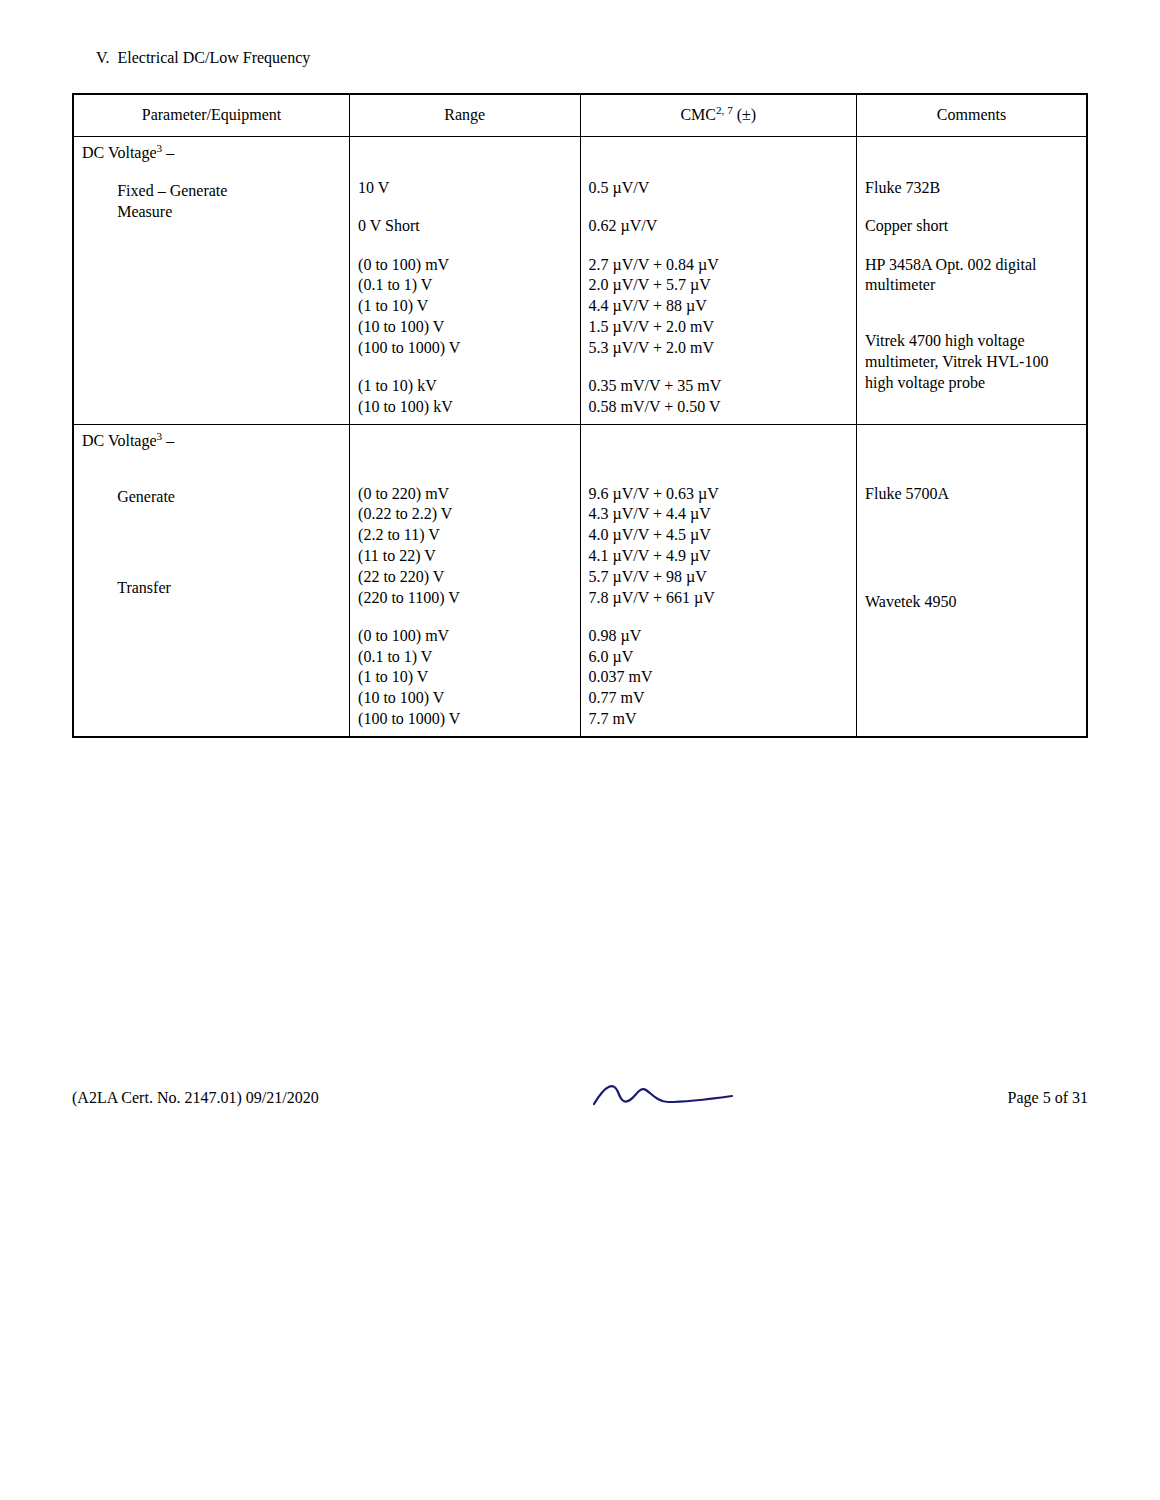V. Electrical DC/Low Frequency
| Parameter/Equipment | Range | CMC 2, 7 (±) | Comments |
| --- | --- | --- | --- |
| DC Voltage 3 – Fixed – Generate Measure | 10 V 0 V Short (0 to 100) mV (0.1 to 1) V (1 to 10) V (10 to 100) V (100 to 1000) V (1 to 10) kV (10 to 100) kV | 0.5 µV/V 0.62 µV/V 2.7 µV/V + 0.84 µV 2.0 µV/V + 5.7 µV 4.4 µV/V + 88 µV 1.5 µV/V + 2.0 mV 5.3 µV/V + 2.0 mV 0.35 mV/V + 35 mV 0.58 mV/V + 0.50 V | Fluke 732B Copper short HP 3458A Opt. 002 digital multimeter Vitrek 4700 high voltage multimeter, Vitrek HVL-100 high voltage probe |
| DC Voltage 3 – Generate Transfer | (0 to 220) mV (0.22 to 2.2) V (2.2 to 11) V (11 to 22) V (22 to 220) V (220 to 1100) V (0 to 100) mV (0.1 to 1) V (1 to 10) V (10 to 100) V (100 to 1000) V | 9.6 µV/V + 0.63 µV 4.3 µV/V + 4.4 µV 4.0 µV/V + 4.5 µV 4.1 µV/V + 4.9 µV 5.7 µV/V + 98 µV 7.8 µV/V + 661 µV 0.98 µV 6.0 µV 0.037 mV 0.77 mV 7.7 mV | Fluke 5700A Wavetek 4950 |
(A2LA Cert. No. 2147.01) 09/21/2020
Page 5 of 31